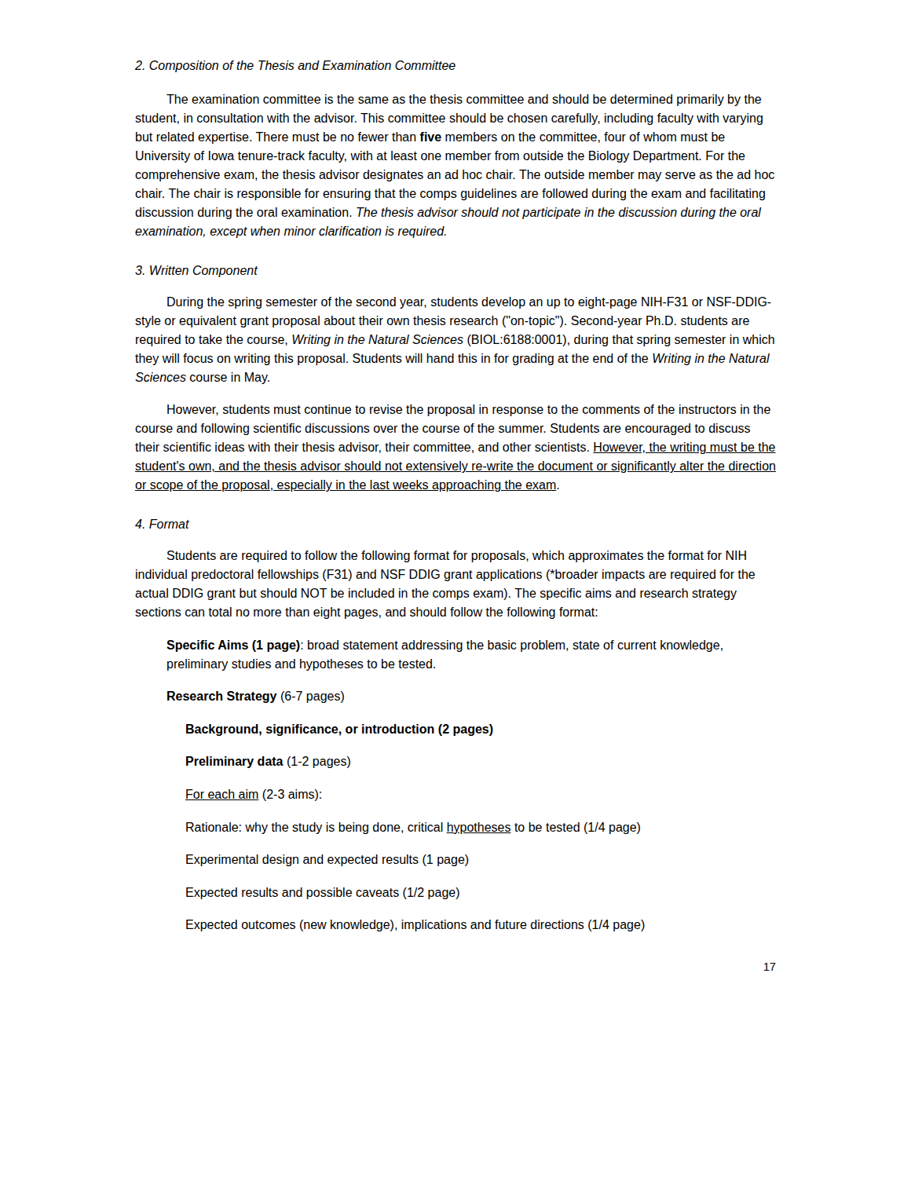2. Composition of the Thesis and Examination Committee
The examination committee is the same as the thesis committee and should be determined primarily by the student, in consultation with the advisor. This committee should be chosen carefully, including faculty with varying but related expertise. There must be no fewer than five members on the committee, four of whom must be University of Iowa tenure-track faculty, with at least one member from outside the Biology Department. For the comprehensive exam, the thesis advisor designates an ad hoc chair. The outside member may serve as the ad hoc chair. The chair is responsible for ensuring that the comps guidelines are followed during the exam and facilitating discussion during the oral examination. The thesis advisor should not participate in the discussion during the oral examination, except when minor clarification is required.
3. Written Component
During the spring semester of the second year, students develop an up to eight-page NIH-F31 or NSF-DDIG-style or equivalent grant proposal about their own thesis research ("on-topic"). Second-year Ph.D. students are required to take the course, Writing in the Natural Sciences (BIOL:6188:0001), during that spring semester in which they will focus on writing this proposal. Students will hand this in for grading at the end of the Writing in the Natural Sciences course in May.
However, students must continue to revise the proposal in response to the comments of the instructors in the course and following scientific discussions over the course of the summer. Students are encouraged to discuss their scientific ideas with their thesis advisor, their committee, and other scientists. However, the writing must be the student's own, and the thesis advisor should not extensively re-write the document or significantly alter the direction or scope of the proposal, especially in the last weeks approaching the exam.
4. Format
Students are required to follow the following format for proposals, which approximates the format for NIH individual predoctoral fellowships (F31) and NSF DDIG grant applications (*broader impacts are required for the actual DDIG grant but should NOT be included in the comps exam). The specific aims and research strategy sections can total no more than eight pages, and should follow the following format:
Specific Aims (1 page): broad statement addressing the basic problem, state of current knowledge, preliminary studies and hypotheses to be tested.
Research Strategy (6-7 pages)
Background, significance, or introduction (2 pages)
Preliminary data (1-2 pages)
For each aim (2-3 aims):
Rationale: why the study is being done, critical hypotheses to be tested (1/4 page)
Experimental design and expected results (1 page)
Expected results and possible caveats (1/2 page)
Expected outcomes (new knowledge), implications and future directions (1/4 page)
17